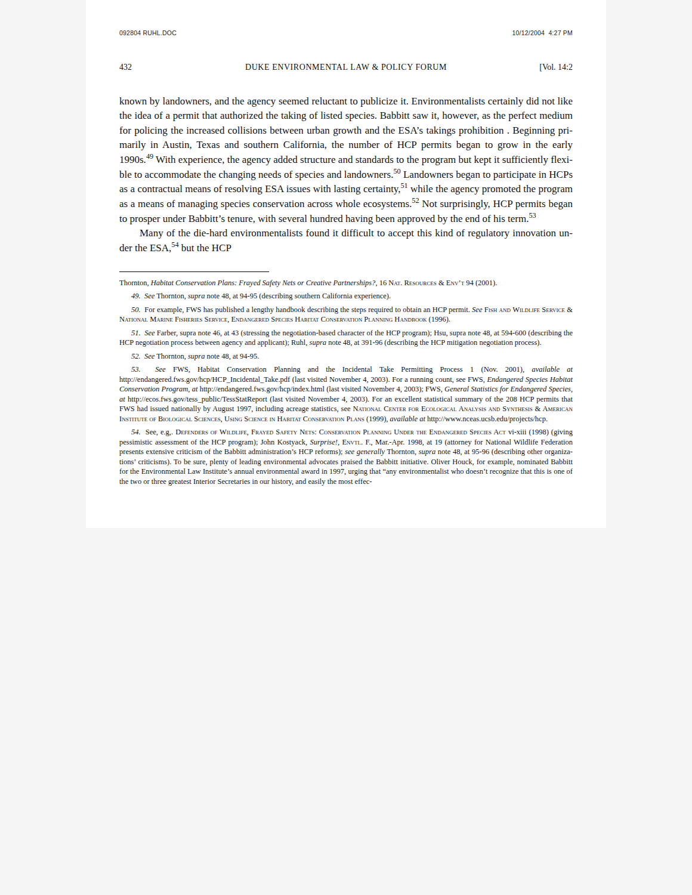092804 RUHL.DOC 10/12/2004 4:27 PM
432 DUKE ENVIRONMENTAL LAW & POLICY FORUM [Vol. 14:2
known by landowners, and the agency seemed reluctant to publicize it. Environmentalists certainly did not like the idea of a permit that authorized the taking of listed species. Babbitt saw it, however, as the perfect medium for policing the increased collisions between urban growth and the ESA’s takings prohibition . Beginning primarily in Austin, Texas and southern California, the number of HCP permits began to grow in the early 1990s.49 With experience, the agency added structure and standards to the program but kept it sufficiently flexible to accommodate the changing needs of species and landowners.50 Landowners began to participate in HCPs as a contractual means of resolving ESA issues with lasting certainty,51 while the agency promoted the program as a means of managing species conservation across whole ecosystems.52 Not surprisingly, HCP permits began to prosper under Babbitt’s tenure, with several hundred having been approved by the end of his term.53
Many of the die-hard environmentalists found it difficult to accept this kind of regulatory innovation under the ESA,54 but the HCP
Thornton, Habitat Conservation Plans: Frayed Safety Nets or Creative Partnerships?, 16 Nat. Resources & Env’t 94 (2001).
49. See Thornton, supra note 48, at 94-95 (describing southern California experience).
50. For example, FWS has published a lengthy handbook describing the steps required to obtain an HCP permit. See Fish and Wildlife Service & National Marine Fisheries Service, Endangered Species Habitat Conservation Planning Handbook (1996).
51. See Farber, supra note 46, at 43 (stressing the negotiation-based character of the HCP program); Hsu, supra note 48, at 594-600 (describing the HCP negotiation process between agency and applicant); Ruhl, supra note 48, at 391-96 (describing the HCP mitigation negotiation process).
52. See Thornton, supra note 48, at 94-95.
53. See FWS, Habitat Conservation Planning and the Incidental Take Permitting Process 1 (Nov. 2001), available at http://endangered.fws.gov/hcp/HCP_Incidental_Take.pdf (last visited November 4, 2003). For a running count, see FWS, Endangered Species Habitat Conservation Program, at http://endangered.fws.gov/hcp/index.html (last visited November 4, 2003); FWS, General Statistics for Endangered Species, at http://ecos.fws.gov/tess_public/TessStatReport (last visited November 4, 2003). For an excellent statistical summary of the 208 HCP permits that FWS had issued nationally by August 1997, including acreage statistics, see National Center for Ecological Analysis and Synthesis & American Institute of Biological Sciences, Using Science in Habitat Conservation Plans (1999), available at http://www.nceas.ucsb.edu/projects/hcp.
54. See, e.g,. Defenders of Wildlife, Frayed Safety Nets: Conservation Planning Under the Endangered Species Act vi-xiii (1998) (giving pessimistic assessment of the HCP program); John Kostyack, Surprise!, Envtl. F., Mar.-Apr. 1998, at 19 (attorney for National Wildlife Federation presents extensive criticism of the Babbitt administration’s HCP reforms); see generally Thornton, supra note 48, at 95-96 (describing other organizations’ criticisms). To be sure, plenty of leading environmental advocates praised the Babbitt initiative. Oliver Houck, for example, nominated Babbitt for the Environmental Law Institute’s annual environmental award in 1997, urging that “any environmentalist who doesn’t recognize that this is one of the two or three greatest Interior Secretaries in our history, and easily the most effec-